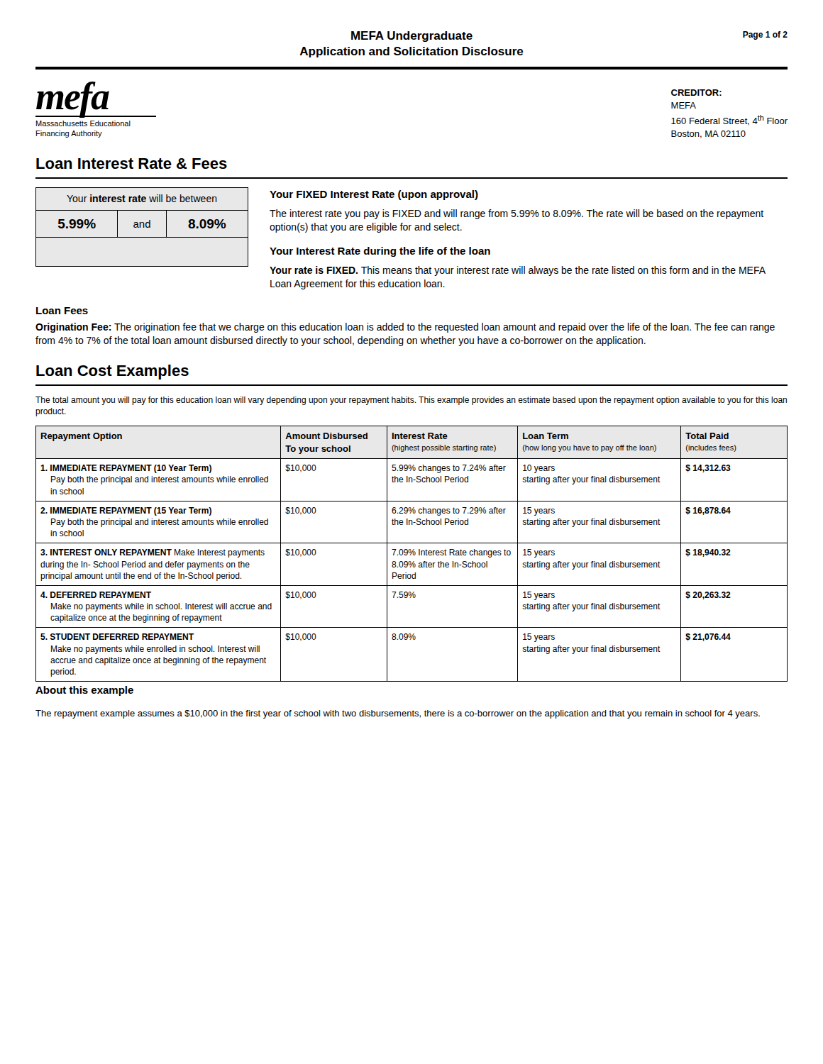Page 1 of 2 MEFA Undergraduate
Application and Solicitation Disclosure
mefa
Massachusetts Educational
Financing Authority
CREDITOR:
MEFA
160 Federal Street, 4th Floor
Boston, MA 02110
Loan Interest Rate & Fees
| Your interest rate will be between |
| 5.99% | and | 8.09% |
Your FIXED Interest Rate (upon approval)
The interest rate you pay is FIXED and will range from 5.99% to 8.09%. The rate will be based on the repayment option(s) that you are eligible for and select.
Your Interest Rate during the life of the loan
Your rate is FIXED. This means that your interest rate will always be the rate listed on this form and in the MEFA Loan Agreement for this education loan.
Loan Fees
Origination Fee: The origination fee that we charge on this education loan is added to the requested loan amount and repaid over the life of the loan. The fee can range from 4% to 7% of the total loan amount disbursed directly to your school, depending on whether you have a co-borrower on the application.
Loan Cost Examples
The total amount you will pay for this education loan will vary depending upon your repayment habits. This example provides an estimate based upon the repayment option available to you for this loan product.
| Repayment Option | Amount Disbursed To your school | Interest Rate (highest possible starting rate) | Loan Term (how long you have to pay off the loan) | Total Paid (includes fees) |
| --- | --- | --- | --- | --- |
| 1. IMMEDIATE REPAYMENT (10 Year Term) Pay both the principal and interest amounts while enrolled in school | $10,000 | 5.99% changes to 7.24% after the In-School Period | 10 years starting after your final disbursement | $ 14,312.63 |
| 2. IMMEDIATE REPAYMENT (15 Year Term) Pay both the principal and interest amounts while enrolled in school | $10,000 | 6.29% changes to 7.29% after the In-School Period | 15 years starting after your final disbursement | $ 16,878.64 |
| 3. INTEREST ONLY REPAYMENT Make Interest payments during the In- School Period and defer payments on the principal amount until the end of the In-School period. | $10,000 | 7.09% Interest Rate changes to 8.09% after the In-School Period | 15 years starting after your final disbursement | $ 18,940.32 |
| 4. DEFERRED REPAYMENT Make no payments while in school. Interest will accrue and capitalize once at the beginning of repayment | $10,000 | 7.59% | 15 years starting after your final disbursement | $ 20,263.32 |
| 5. STUDENT DEFERRED REPAYMENT Make no payments while enrolled in school. Interest will accrue and capitalize once at beginning of the repayment period. | $10,000 | 8.09% | 15 years starting after your final disbursement | $ 21,076.44 |
About this example
The repayment example assumes a $10,000 in the first year of school with two disbursements, there is a co-borrower on the application and that you remain in school for 4 years.